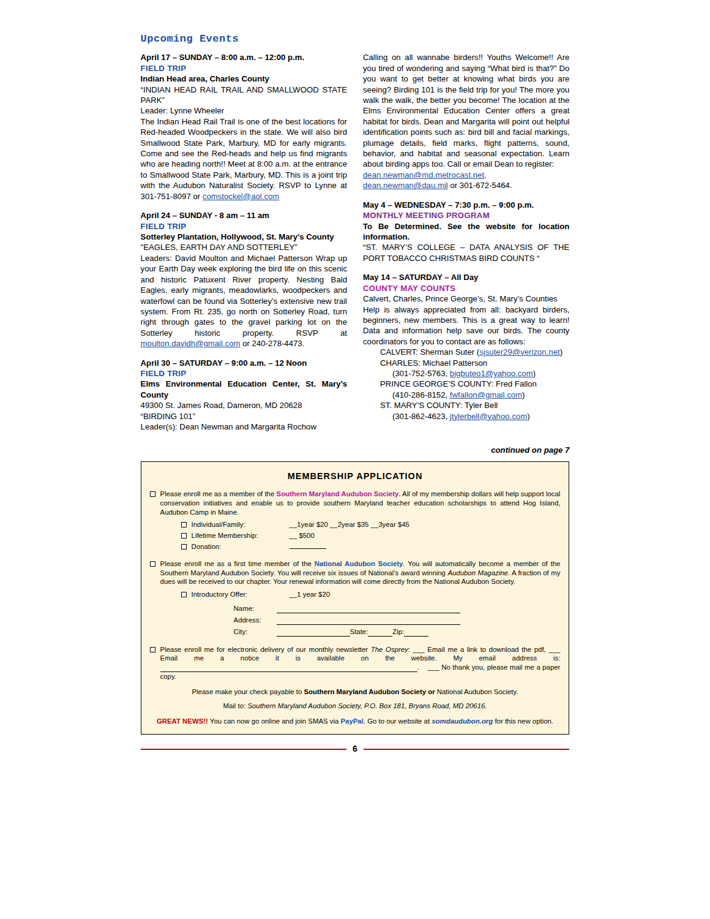Upcoming Events
April 17 – SUNDAY – 8:00 a.m. – 12:00 p.m.
FIELD TRIP
Indian Head area, Charles County
“INDIAN HEAD RAIL TRAIL AND SMALLWOOD STATE PARK”
Leader: Lynne Wheeler
The Indian Head Rail Trail is one of the best locations for Red-headed Woodpeckers in the state. We will also bird Smallwood State Park, Marbury, MD for early migrants. Come and see the Red-heads and help us find migrants who are heading north!! Meet at 8:00 a.m. at the entrance to Smallwood State Park, Marbury, MD. This is a joint trip with the Audubon Naturalist Society. RSVP to Lynne at 301-751-8097 or comstockel@aol.com
April 24 – SUNDAY - 8 am – 11 am
FIELD TRIP
Sotterley Plantation, Hollywood, St. Mary’s County
"EAGLES, EARTH DAY AND SOTTERLEY”
Leaders: David Moulton and Michael Patterson Wrap up your Earth Day week exploring the bird life on this scenic and historic Patuxent River property. Nesting Bald Eagles, early migrants, meadowlarks, woodpeckers and waterfowl can be found via Sotterley’s extensive new trail system. From Rt. 235, go north on Sotterley Road, turn right through gates to the gravel parking lot on the Sotterley historic property. RSVP at moulton.davidh@gmail.com or 240-278-4473.
April 30 – SATURDAY – 9:00 a.m. – 12 Noon
FIELD TRIP
Elms Environmental Education Center, St. Mary’s County
49300 St. James Road, Dameron, MD 20628
“BIRDING 101”
Leader(s): Dean Newman and Margarita Rochow
Calling on all wannabe birders!! Youths Welcome!! Are you tired of wondering and saying “What bird is that?” Do you want to get better at knowing what birds you are seeing? Birding 101 is the field trip for you! The more you walk the walk, the better you become! The location at the Elms Environmental Education Center offers a great habitat for birds. Dean and Margarita will point out helpful identification points such as: bird bill and facial markings, plumage details, field marks, flight patterns, sound, behavior, and habitat and seasonal expectation. Learn about birding apps too. Call or email Dean to register:
dean.newman@md.metrocast.net,
dean.newman@dau.mil or 301-672-5464.
May 4 – WEDNESDAY – 7:30 p.m. – 9:00 p.m.
MONTHLY MEETING PROGRAM
To Be Determined. See the website for location information.
“ST. MARY’S COLLEGE – DATA ANALYSIS OF THE PORT TOBACCO CHRISTMAS BIRD COUNTS “
May 14 – SATURDAY – All Day
COUNTY MAY COUNTS
Calvert, Charles, Prince George’s, St. Mary’s Counties
Help is always appreciated from all: backyard birders, beginners, new members. This is a great way to learn! Data and information help save our birds. The county coordinators for you to contact are as follows:
CALVERT: Sherman Suter (sjsuter29@verizon.net)
CHARLES: Michael Patterson
(301-752-5763, bigbuteo1@yahoo.com)
PRINCE GEORGE’S COUNTY: Fred Fallon
(410-286-8152, fwfallon@gmail.com)
ST. MARY’S COUNTY: Tyler Bell
(301-862-4623, jtylerbell@yahoo.com)
continued on page 7
MEMBERSHIP APPLICATION
Please enroll me as a member of the Southern Maryland Audubon Society. All of my membership dollars will help support local conservation initiatives and enable us to provide southern Maryland teacher education scholarships to attend Hog Island, Audubon Camp in Maine.
Individual/Family: __1year $20 __2year $35 __3year $45
Lifetime Membership: __ $500
Donation:
Please enroll me as a first time member of the National Audubon Society. You will automatically become a member of the Southern Maryland Audubon Society. You will receive six issues of National’s award winning Audubon Magazine. A fraction of my dues will be received to our chapter. Your renewal information will come directly from the National Audubon Society.
Introductory Offer: __1 year $20
Name:
Address:
City: State: Zip:
Please enroll me for electronic delivery of our monthly newsletter The Osprey: ___ Email me a link to download the pdf, ___ Email me a notice it is available on the website. My email address is: . ___ No thank you, please mail me a paper copy.
Please make your check payable to Southern Maryland Audubon Society or National Audubon Society.
Mail to: Southern Maryland Audubon Society, P.O. Box 181, Bryans Road, MD 20616.
GREAT NEWS!! You can now go online and join SMAS via PayPal. Go to our website at somdaudubon.org for this new option.
6